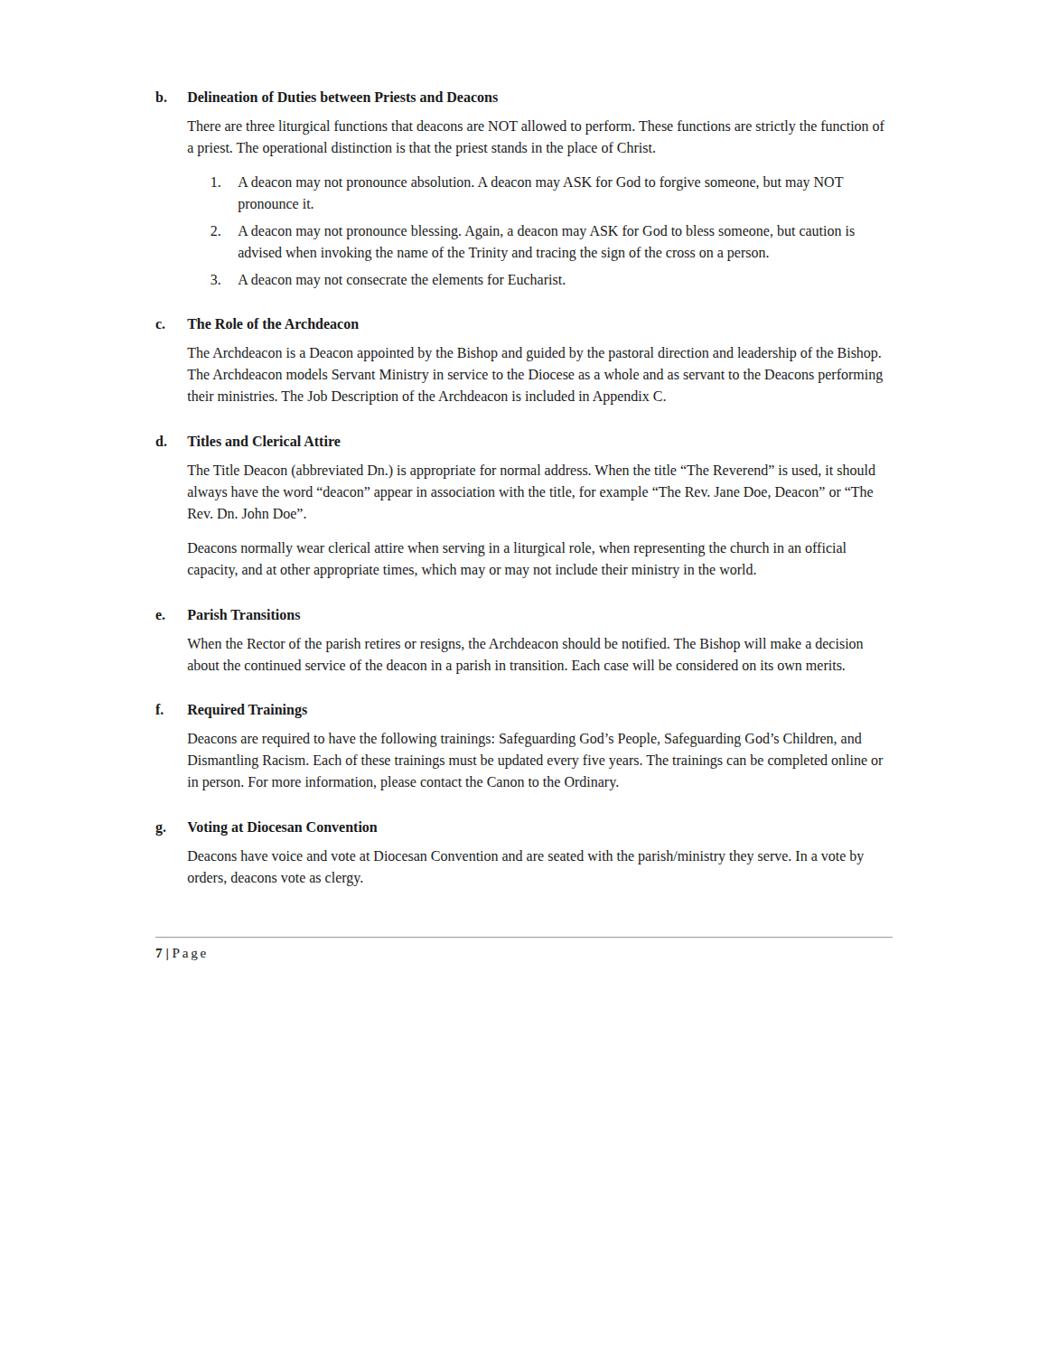b. Delineation of Duties between Priests and Deacons
There are three liturgical functions that deacons are NOT allowed to perform. These functions are strictly the function of a priest. The operational distinction is that the priest stands in the place of Christ.
A deacon may not pronounce absolution. A deacon may ASK for God to forgive someone, but may NOT pronounce it.
A deacon may not pronounce blessing. Again, a deacon may ASK for God to bless someone, but caution is advised when invoking the name of the Trinity and tracing the sign of the cross on a person.
A deacon may not consecrate the elements for Eucharist.
c. The Role of the Archdeacon
The Archdeacon is a Deacon appointed by the Bishop and guided by the pastoral direction and leadership of the Bishop. The Archdeacon models Servant Ministry in service to the Diocese as a whole and as servant to the Deacons performing their ministries. The Job Description of the Archdeacon is included in Appendix C.
d. Titles and Clerical Attire
The Title Deacon (abbreviated Dn.) is appropriate for normal address. When the title “The Reverend” is used, it should always have the word “deacon” appear in association with the title, for example “The Rev. Jane Doe, Deacon” or “The Rev. Dn. John Doe”.
Deacons normally wear clerical attire when serving in a liturgical role, when representing the church in an official capacity, and at other appropriate times, which may or may not include their ministry in the world.
e. Parish Transitions
When the Rector of the parish retires or resigns, the Archdeacon should be notified. The Bishop will make a decision about the continued service of the deacon in a parish in transition. Each case will be considered on its own merits.
f. Required Trainings
Deacons are required to have the following trainings: Safeguarding God’s People, Safeguarding God’s Children, and Dismantling Racism. Each of these trainings must be updated every five years. The trainings can be completed online or in person. For more information, please contact the Canon to the Ordinary.
g. Voting at Diocesan Convention
Deacons have voice and vote at Diocesan Convention and are seated with the parish/ministry they serve. In a vote by orders, deacons vote as clergy.
7 | Page